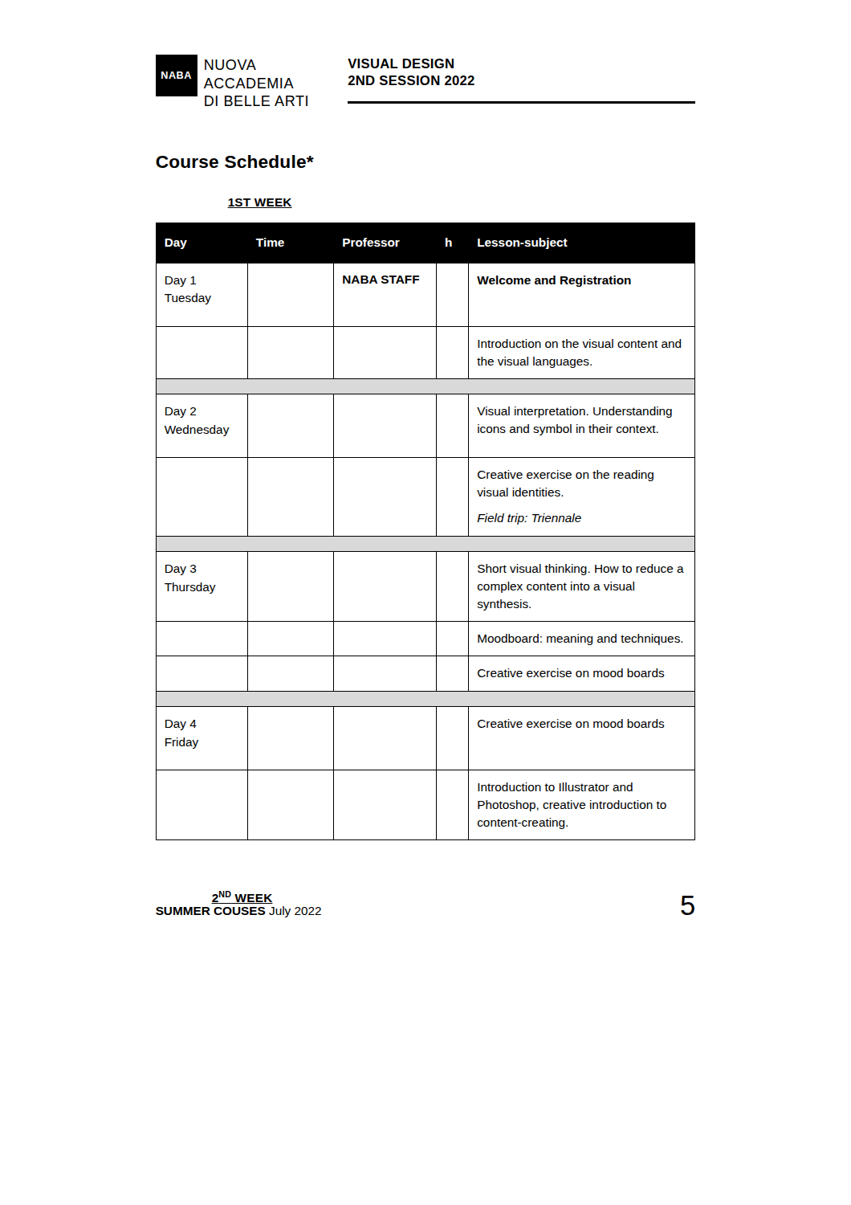NABA
NUOVA
ACCADEMIA
DI BELLE ARTI
VISUAL DESIGN
2ND SESSION 2022
Course Schedule*
1ST WEEK
| Day | Time | Professor | h | Lesson-subject |
| --- | --- | --- | --- | --- |
| Day 1 Tuesday | | NABA STAFF | | Welcome and Registration |
| | | | | Introduction on the visual content and the visual languages. |
| Day 2 Wednesday | | | | Visual interpretation. Understanding icons and symbol in their context. |
| | | | | Creative exercise on the reading visual identities. Field trip: Triennale |
| Day 3 Thursday | | | | Short visual thinking. How to reduce a complex content into a visual synthesis. |
| | | | | Moodboard: meaning and techniques. |
| | | | | Creative exercise on mood boards |
| Day 4 Friday | | | | Creative exercise on mood boards |
| | | | | Introduction to Illustrator and Photoshop, creative introduction to content-creating. |
2ND WEEK
SUMMER COUSES July 2022
5